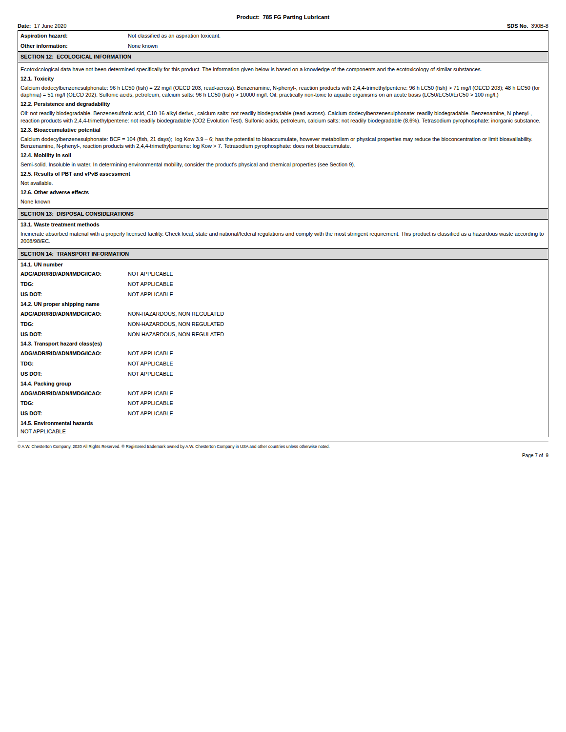Product: 785 FG Parting Lubricant
Date: 17 June 2020
SDS No. 390B-8
| Aspiration hazard: | Not classified as an aspiration toxicant. |
| Other information: | None known |
| SECTION 12: ECOLOGICAL INFORMATION |
| Ecotoxicological data have not been determined specifically for this product. The information given below is based on a knowledge of the components and the ecotoxicology of similar substances. 12.1. Toxicity Calcium dodecylbenzenesulphonate: 96 h LC50 (fish) = 22 mg/l (OECD 203, read-across). Benzenamine, N-phenyl-, reaction products with 2,4,4-trimethylpentene: 96 h LC50 (fish) > 71 mg/l (OECD 203); 48 h EC50 (for daphnia) = 51 mg/l (OECD 202). Sulfonic acids, petroleum, calcium salts: 96 h LC50 (fish) > 10000 mg/l. Oil: practically non-toxic to aquatic organisms on an acute basis (LC50/EC50/ErC50 > 100 mg/l.) 12.2. Persistence and degradability Oil: not readily biodegradable. Benzenesulfonic acid, C10-16-alkyl derivs., calcium salts: not readily biodegradable (read-across). Calcium dodecylbenzenesulphonate: readily biodegradable. Benzenamine, N-phenyl-, reaction products with 2,4,4-trimethylpentene: not readily biodegradable (CO2 Evolution Test). Sulfonic acids, petroleum, calcium salts: not readily biodegradable (8.6%). Tetrasodium pyrophosphate: inorganic substance. 12.3. Bioaccumulative potential Calcium dodecylbenzenesulphonate: BCF = 104 (fish, 21 days); log Kow 3.9 – 6; has the potential to bioaccumulate, however metabolism or physical properties may reduce the bioconcentration or limit bioavailability. Benzenamine, N-phenyl-, reaction products with 2,4,4-trimethylpentene: log Kow > 7. Tetrasodium pyrophosphate: does not bioaccumulate. 12.4. Mobility in soil Semi-solid. Insoluble in water. In determining environmental mobility, consider the product's physical and chemical properties (see Section 9). 12.5. Results of PBT and vPvB assessment Not available. 12.6. Other adverse effects None known |
| SECTION 13: DISPOSAL CONSIDERATIONS |
| 13.1. Waste treatment methods Incinerate absorbed material with a properly licensed facility. Check local, state and national/federal regulations and comply with the most stringent requirement. This product is classified as a hazardous waste according to 2008/98/EC. |
| SECTION 14: TRANSPORT INFORMATION |
| 14.1. UN number |
| ADG/ADR/RID/ADN/IMDG/ICAO: | NOT APPLICABLE |
| TDG: | NOT APPLICABLE |
| US DOT: | NOT APPLICABLE |
| 14.2. UN proper shipping name |
| ADG/ADR/RID/ADN/IMDG/ICAO: | NON-HAZARDOUS, NON REGULATED |
| TDG: | NON-HAZARDOUS, NON REGULATED |
| US DOT: | NON-HAZARDOUS, NON REGULATED |
| 14.3. Transport hazard class(es) |
| ADG/ADR/RID/ADN/IMDG/ICAO: | NOT APPLICABLE |
| TDG: | NOT APPLICABLE |
| US DOT: | NOT APPLICABLE |
| 14.4. Packing group |
| ADG/ADR/RID/ADN/IMDG/ICAO: | NOT APPLICABLE |
| TDG: | NOT APPLICABLE |
| US DOT: | NOT APPLICABLE |
| 14.5. Environmental hazards |
| NOT APPLICABLE |
© A.W. Chesterton Company, 2020 All Rights Reserved. ® Registered trademark owned by A.W. Chesterton Company in USA and other countries unless otherwise noted.
Page 7 of 9